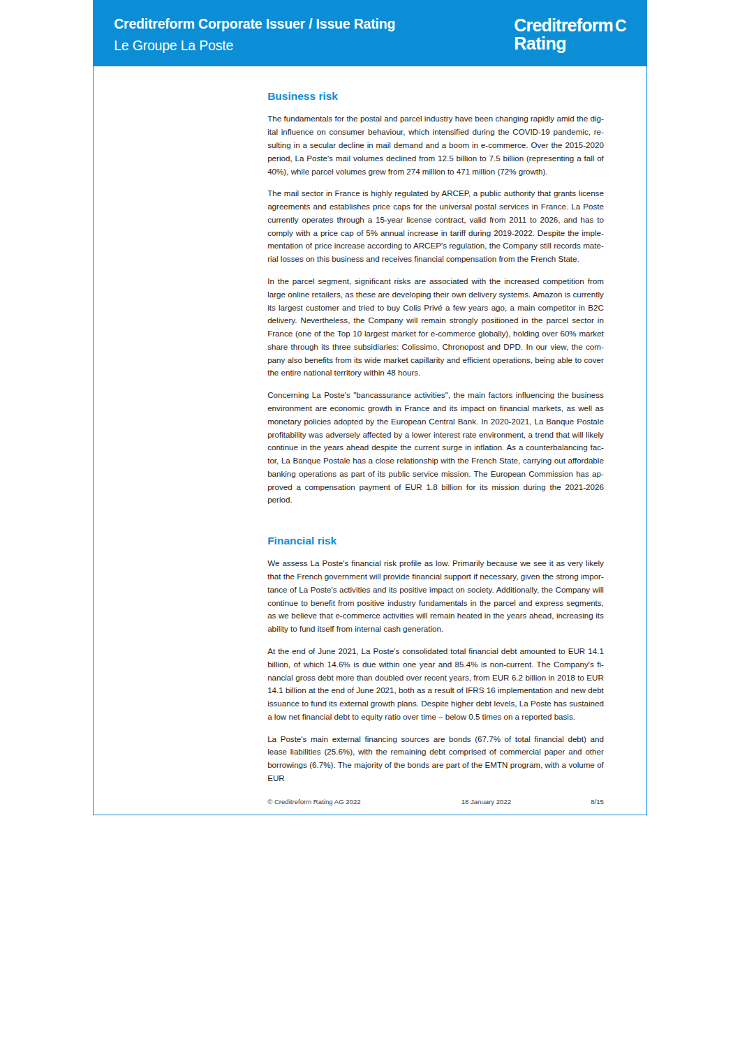Creditreform Corporate Issuer / Issue Rating
Le Groupe La Poste
CreditreformC
Rating
Business risk
The fundamentals for the postal and parcel industry have been changing rapidly amid the digital influence on consumer behaviour, which intensified during the COVID-19 pandemic, resulting in a secular decline in mail demand and a boom in e-commerce. Over the 2015-2020 period, La Poste's mail volumes declined from 12.5 billion to 7.5 billion (representing a fall of 40%), while parcel volumes grew from 274 million to 471 million (72% growth).
The mail sector in France is highly regulated by ARCEP, a public authority that grants license agreements and establishes price caps for the universal postal services in France. La Poste currently operates through a 15-year license contract, valid from 2011 to 2026, and has to comply with a price cap of 5% annual increase in tariff during 2019-2022. Despite the implementation of price increase according to ARCEP's regulation, the Company still records material losses on this business and receives financial compensation from the French State.
In the parcel segment, significant risks are associated with the increased competition from large online retailers, as these are developing their own delivery systems. Amazon is currently its largest customer and tried to buy Colis Privé a few years ago, a main competitor in B2C delivery. Nevertheless, the Company will remain strongly positioned in the parcel sector in France (one of the Top 10 largest market for e-commerce globally), holding over 60% market share through its three subsidiaries: Colissimo, Chronopost and DPD. In our view, the company also benefits from its wide market capillarity and efficient operations, being able to cover the entire national territory within 48 hours.
Concerning La Poste's "bancassurance activities", the main factors influencing the business environment are economic growth in France and its impact on financial markets, as well as monetary policies adopted by the European Central Bank. In 2020-2021, La Banque Postale profitability was adversely affected by a lower interest rate environment, a trend that will likely continue in the years ahead despite the current surge in inflation. As a counterbalancing factor, La Banque Postale has a close relationship with the French State, carrying out affordable banking operations as part of its public service mission. The European Commission has approved a compensation payment of EUR 1.8 billion for its mission during the 2021-2026 period.
Financial risk
We assess La Poste's financial risk profile as low. Primarily because we see it as very likely that the French government will provide financial support if necessary, given the strong importance of La Poste's activities and its positive impact on society. Additionally, the Company will continue to benefit from positive industry fundamentals in the parcel and express segments, as we believe that e-commerce activities will remain heated in the years ahead, increasing its ability to fund itself from internal cash generation.
At the end of June 2021, La Poste's consolidated total financial debt amounted to EUR 14.1 billion, of which 14.6% is due within one year and 85.4% is non-current. The Company's financial gross debt more than doubled over recent years, from EUR 6.2 billion in 2018 to EUR 14.1 billion at the end of June 2021, both as a result of IFRS 16 implementation and new debt issuance to fund its external growth plans. Despite higher debt levels, La Poste has sustained a low net financial debt to equity ratio over time – below 0.5 times on a reported basis.
La Poste's main external financing sources are bonds (67.7% of total financial debt) and lease liabilities (25.6%), with the remaining debt comprised of commercial paper and other borrowings (6.7%). The majority of the bonds are part of the EMTN program, with a volume of EUR
© Creditreform Rating AG 2022
18 January 2022
8/15